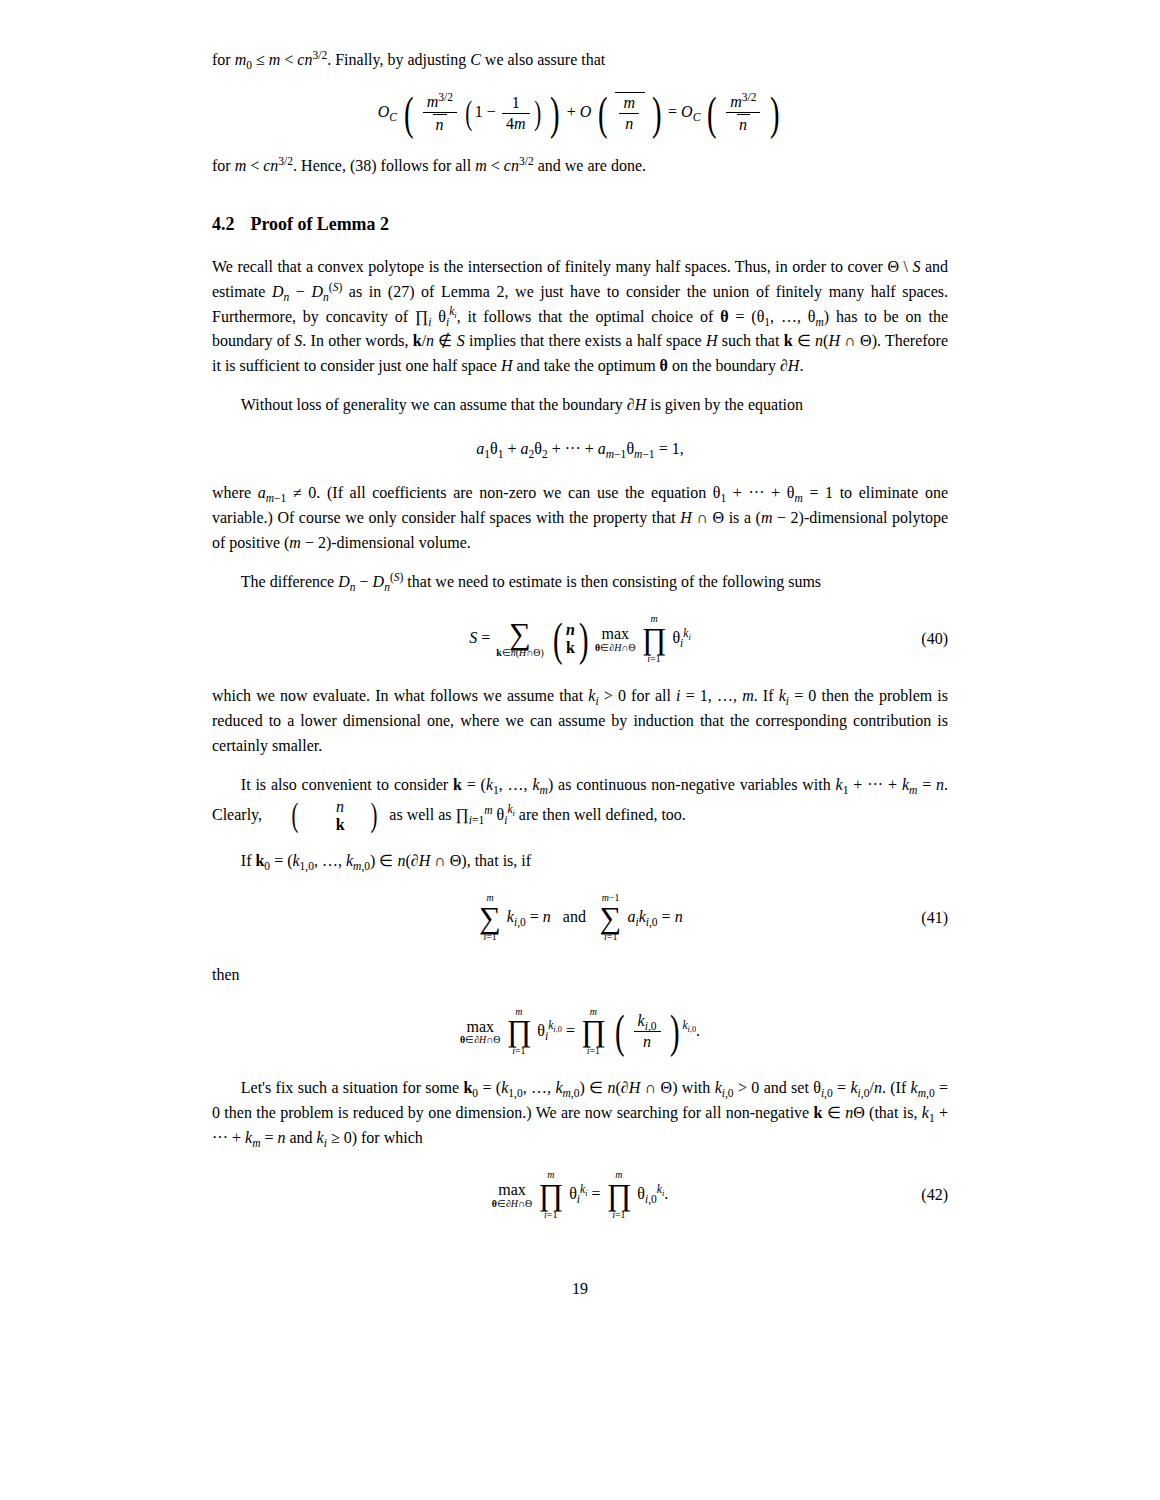for m0 ≤ m < cn3/2. Finally, by adjusting C we also assure that
OC ( m3/2 n (1 − 14m) ) + O ( mn ) = OC ( m3/2 n )
for m < cn3/2. Hence, (38) follows for all m < cn3/2 and we are done.
4.2 Proof of Lemma 2
We recall that a convex polytope is the intersection of finitely many half spaces. Thus, in order to cover Θ \ S and estimate Dn − Dn(S) as in (27) of Lemma 2, we just have to consider the union of finitely many half spaces. Furthermore, by concavity of ∏i θiki, it follows that the optimal choice of θ = (θ1, …, θm) has to be on the boundary of S. In other words, k/n ∉ S implies that there exists a half space H such that k ∈ n(H ∩ Θ). Therefore it is sufficient to consider just one half space H and take the optimum θ on the boundary ∂H.
Without loss of generality we can assume that the boundary ∂H is given by the equation
a1θ1 + a2θ2 + ··· + am−1θm−1 = 1,
where am−1 ≠ 0. (If all coefficients are non-zero we can use the equation θ1 + ··· + θm = 1 to eliminate one variable.) Of course we only consider half spaces with the property that H ∩ Θ is a (m − 2)-dimensional polytope of positive (m − 2)-dimensional volume.
The difference Dn − Dn(S) that we need to estimate is then consisting of the following sums
S = ∑ k∈n(H∩Θ) (nk) max θ∈∂H∩Θ m ∏ i=1 θiki (40)
which we now evaluate. In what follows we assume that ki > 0 for all i = 1, …, m. If ki = 0 then the problem is reduced to a lower dimensional one, where we can assume by induction that the corresponding contribution is certainly smaller.
It is also convenient to consider k = (k1, …, km) as continuous non-negative variables with k1 + ··· + km = n. Clearly, (nk) as well as ∏i=1m θiki are then well defined, too.
If k0 = (k1,0, …, km,0) ∈ n(∂H ∩ Θ), that is, if
m ∑ i=1 ki,0 = n and m−1 ∑ i=1 aiki,0 = n (41)
then
max θ∈∂H∩Θ m ∏ i=1 θiki,0 = m ∏ i=1 ( ki,0 n )ki,0.
Let's fix such a situation for some k0 = (k1,0, …, km,0) ∈ n(∂H ∩ Θ) with ki,0 > 0 and set θi,0 = ki,0/n. (If km,0 = 0 then the problem is reduced by one dimension.) We are now searching for all non-negative k ∈ n Θ (that is, k1 + ··· + km = n and ki ≥ 0) for which
max θ∈∂H∩Θ m ∏ i=1 θiki = m ∏ i=1 θi,0ki. (42)
19